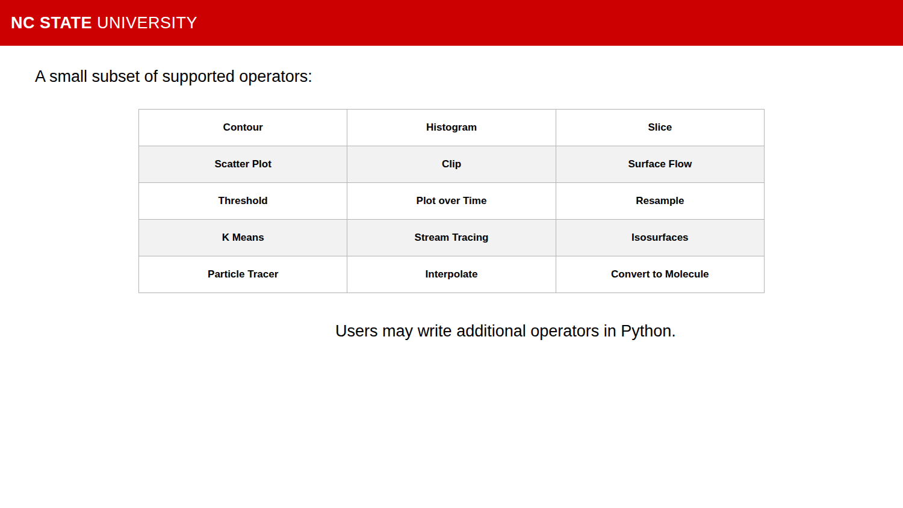NC STATE UNIVERSITY
A small subset of supported operators:
| Contour | Histogram | Slice |
| Scatter Plot | Clip | Surface Flow |
| Threshold | Plot over Time | Resample |
| K Means | Stream Tracing | Isosurfaces |
| Particle Tracer | Interpolate | Convert to Molecule |
Users may write additional operators in Python.